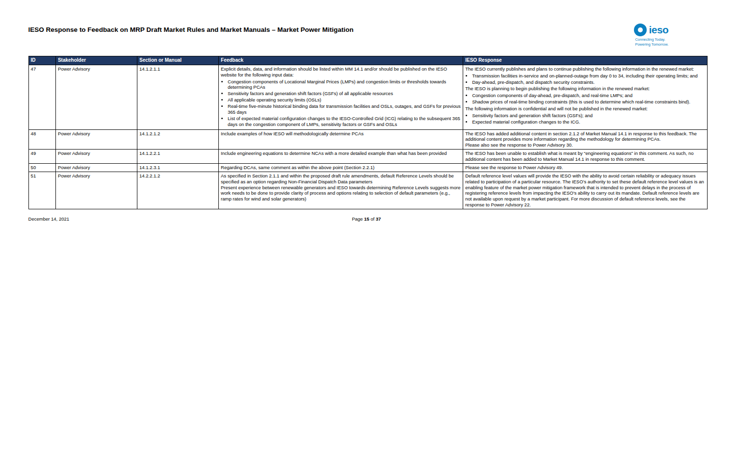IESO Response to Feedback on MRP Draft Market Rules and Market Manuals – Market Power Mitigation
ieso
Connecting Today.
Powering Tomorrow.
| ID | Stakeholder | Section or Manual | Feedback | IESO Response |
| --- | --- | --- | --- | --- |
| 47 | Power Advisory | 14.1.2.1.1 | Explicit details, data, and information should be listed within MM 14.1 and/or should be published on the IESO website for the following input data: Congestion components of Locational Marginal Prices (LMPs) and congestion limits or thresholds towards determining PCAs Sensitivity factors and generation shift factors (GSFs) of all applicable resources All applicable operating security limits (OSLs) Real-time five-minute historical binding data for transmission facilities and OSLs, outages, and GSFs for previous 365 days List of expected material configuration changes to the IESO-Controlled Grid (ICG) relating to the subsequent 365 days on the congestion component of LMPs, sensitivity factors or GSFs and OSLs | The IESO currently publishes and plans to continue publishing the following information in the renewed market: Transmission facilities in-service and on-planned-outage from day 0 to 34, including their operating limits; and Day-ahead, pre-dispatch, and dispatch security constraints. The IESO is planning to begin publishing the following information in the renewed market: Congestion components of day-ahead, pre-dispatch, and real-time LMPs; and Shadow prices of real-time binding constraints (this is used to determine which real-time constraints bind). The following information is confidential and will not be published in the renewed market: Sensitivity factors and generation shift factors (GSFs); and Expected material configuration changes to the ICG. |
| 48 | Power Advisory | 14.1.2.1.2 | Include examples of how IESO will methodologically determine PCAs | The IESO has added additional content in section 2.1.2 of Market Manual 14.1 in response to this feedback. The additional content provides more information regarding the methodology for determining PCAs. Please also see the response to Power Advisory 30. |
| 49 | Power Advisory | 14.1.2.2.1 | Include engineering equations to determine NCAs with a more detailed example than what has been provided | The IESO has been unable to establish what is meant by “engineering equations” in this comment. As such, no additional content has been added to Market Manual 14.1 in response to this comment. |
| 50 | Power Advisory | 14.1.2.3.1 | Regarding DCAs, same comment as within the above point (Section 2.2.1) | Please see the response to Power Advisory 49. |
| 51 | Power Advisory | 14.2.2.1.2 | As specified in Section 2.1.1 and within the proposed draft rule amendments, default Reference Levels should be specified as an option regarding Non-Financial Dispatch Data parameters Present experience between renewable generators and IESO towards determining Reference Levels suggests more work needs to be done to provide clarity of process and options relating to selection of default parameters (e.g., ramp rates for wind and solar generators) | Default reference level values will provide the IESO with the ability to avoid certain reliability or adequacy issues related to participation of a particular resource. The IESO’s authority to set these default reference level values is an enabling feature of the market power mitigation framework that is intended to prevent delays in the process of registering reference levels from impacting the IESO's ability to carry out its mandate. Default reference levels are not available upon request by a market participant. For more discussion of default reference levels, see the response to Power Advisory 22. |
December 14, 2021
Page 15 of 37